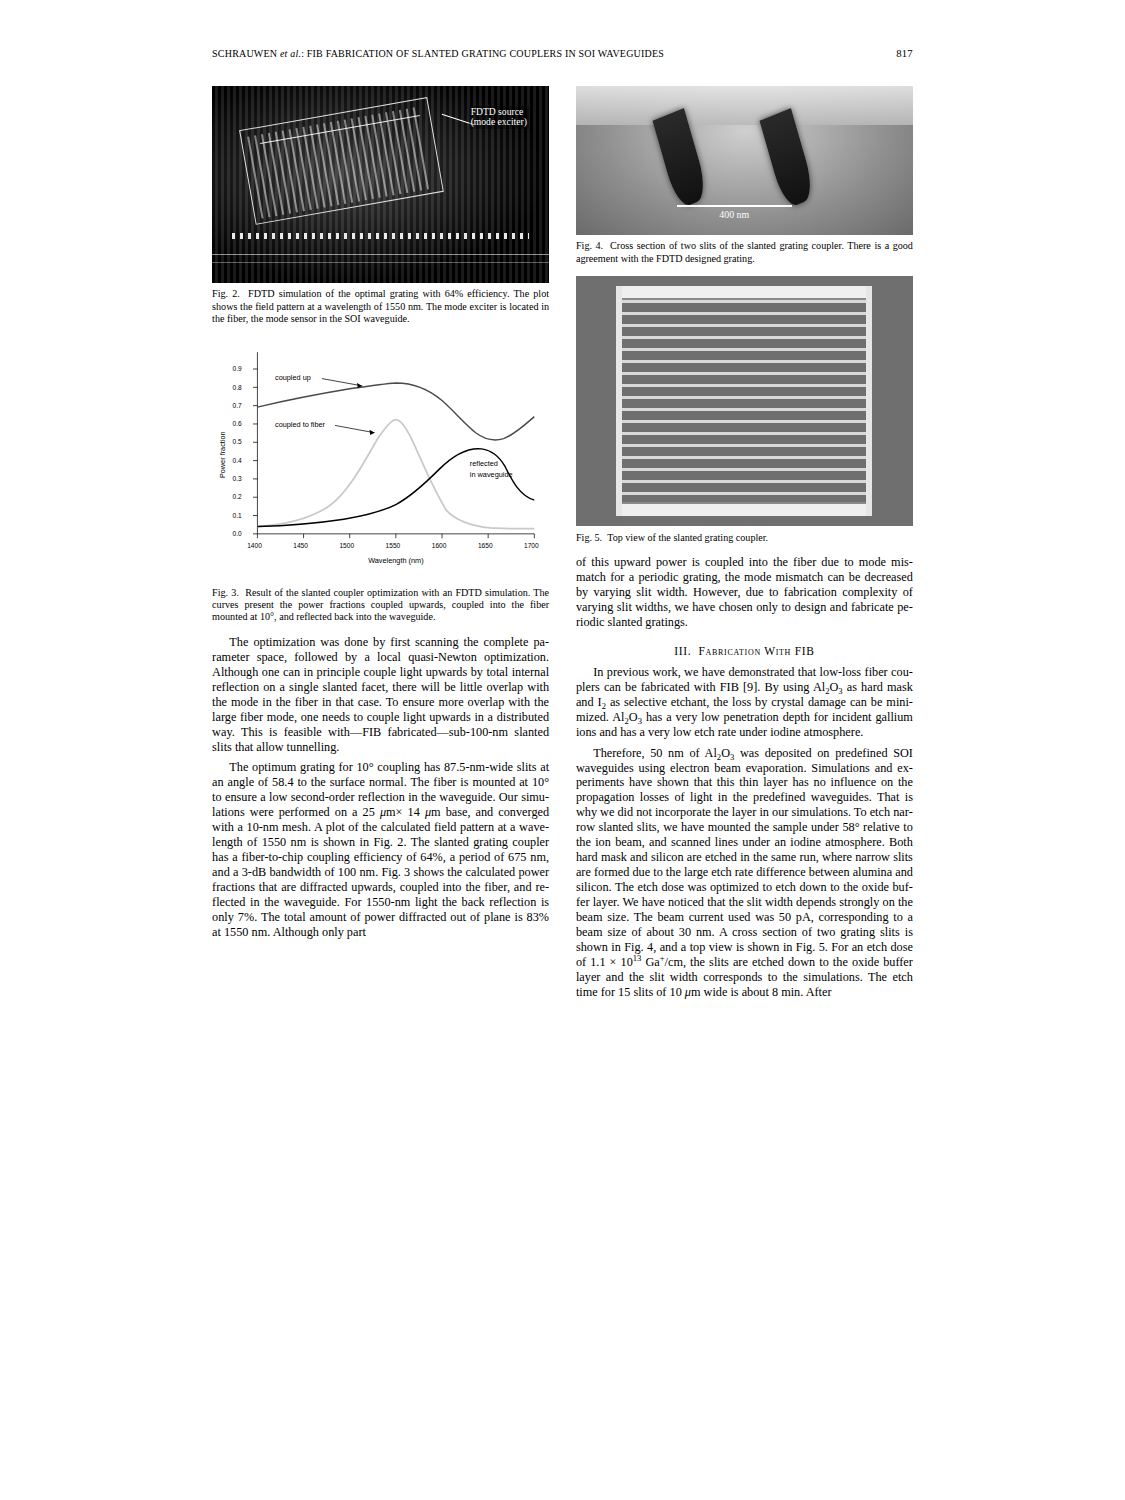SCHRAUWEN et al.: FIB FABRICATION OF SLANTED GRATING COUPLERS IN SOI WAVEGUIDES
817
FDTD source
(mode exciter)
Fig. 2. FDTD simulation of the optimal grating with 64% efficiency. The plot shows the field pattern at a wavelength of 1550 nm. The mode exciter is located in the fiber, the mode sensor in the SOI waveguide.
0.0 0.1 0.2 0.3 0.4 0.5 0.6 0.7 0.8 0.9 1400 1450 1500 1550 1600 1650 1700 Power fraction Wavelength (nm) coupled up coupled to fiber reflected in waveguide
Fig. 3. Result of the slanted coupler optimization with an FDTD simulation. The curves present the power fractions coupled upwards, coupled into the fiber mounted at 10°, and reflected back into the waveguide.
The optimization was done by first scanning the complete parameter space, followed by a local quasi-Newton optimization. Although one can in principle couple light upwards by total internal reflection on a single slanted facet, there will be little overlap with the mode in the fiber in that case. To ensure more overlap with the large fiber mode, one needs to couple light upwards in a distributed way. This is feasible with—FIB fabricated—sub-100-nm slanted slits that allow tunnelling.
The optimum grating for 10° coupling has 87.5-nm-wide slits at an angle of 58.4 to the surface normal. The fiber is mounted at 10° to ensure a low second-order reflection in the waveguide. Our simulations were performed on a 25 μm× 14 μm base, and converged with a 10-nm mesh. A plot of the calculated field pattern at a wavelength of 1550 nm is shown in Fig. 2. The slanted grating coupler has a fiber-to-chip coupling efficiency of 64%, a period of 675 nm, and a 3-dB bandwidth of 100 nm. Fig. 3 shows the calculated power fractions that are diffracted upwards, coupled into the fiber, and reflected in the waveguide. For 1550-nm light the back reflection is only 7%. The total amount of power diffracted out of plane is 83% at 1550 nm. Although only part
400 nm
Fig. 4. Cross section of two slits of the slanted grating coupler. There is a good agreement with the FDTD designed grating.
Fig. 5. Top view of the slanted grating coupler.
of this upward power is coupled into the fiber due to mode mismatch for a periodic grating, the mode mismatch can be decreased by varying slit width. However, due to fabrication complexity of varying slit widths, we have chosen only to design and fabricate periodic slanted gratings.
III. Fabrication With FIB
In previous work, we have demonstrated that low-loss fiber couplers can be fabricated with FIB [9]. By using Al2O3 as hard mask and I2 as selective etchant, the loss by crystal damage can be minimized. Al2O3 has a very low penetration depth for incident gallium ions and has a very low etch rate under iodine atmosphere.
Therefore, 50 nm of Al2O3 was deposited on predefined SOI waveguides using electron beam evaporation. Simulations and experiments have shown that this thin layer has no influence on the propagation losses of light in the predefined waveguides. That is why we did not incorporate the layer in our simulations. To etch narrow slanted slits, we have mounted the sample under 58° relative to the ion beam, and scanned lines under an iodine atmosphere. Both hard mask and silicon are etched in the same run, where narrow slits are formed due to the large etch rate difference between alumina and silicon. The etch dose was optimized to etch down to the oxide buffer layer. We have noticed that the slit width depends strongly on the beam size. The beam current used was 50 pA, corresponding to a beam size of about 30 nm. A cross section of two grating slits is shown in Fig. 4, and a top view is shown in Fig. 5. For an etch dose of 1.1 × 1013 Ga+/cm, the slits are etched down to the oxide buffer layer and the slit width corresponds to the simulations. The etch time for 15 slits of 10 μm wide is about 8 min. After